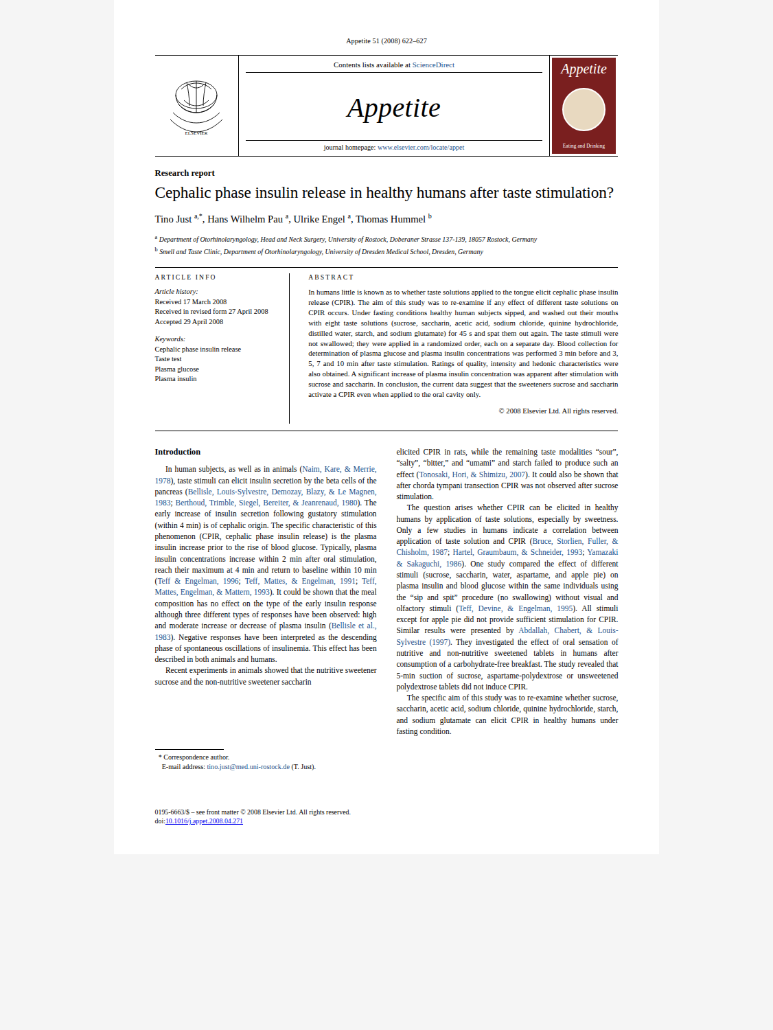Appetite 51 (2008) 622–627
ELSEVIER
Contents lists available at ScienceDirect
Appetite
journal homepage: www.elsevier.com/locate/appet
Appetite
Eating and Drinking
Research report
Cephalic phase insulin release in healthy humans after taste stimulation?
Tino Just a,*, Hans Wilhelm Pau a, Ulrike Engel a, Thomas Hummel b
a Department of Otorhinolaryngology, Head and Neck Surgery, University of Rostock, Doberaner Strasse 137-139, 18057 Rostock, Germany
b Smell and Taste Clinic, Department of Otorhinolaryngology, University of Dresden Medical School, Dresden, Germany
Article info
Article history:
Received 17 March 2008
Received in revised form 27 April 2008
Accepted 29 April 2008
Keywords:
Cephalic phase insulin release
Taste test
Plasma glucose
Plasma insulin
Abstract
In humans little is known as to whether taste solutions applied to the tongue elicit cephalic phase insulin release (CPIR). The aim of this study was to re-examine if any effect of different taste solutions on CPIR occurs. Under fasting conditions healthy human subjects sipped, and washed out their mouths with eight taste solutions (sucrose, saccharin, acetic acid, sodium chloride, quinine hydrochloride, distilled water, starch, and sodium glutamate) for 45 s and spat them out again. The taste stimuli were not swallowed; they were applied in a randomized order, each on a separate day. Blood collection for determination of plasma glucose and plasma insulin concentrations was performed 3 min before and 3, 5, 7 and 10 min after taste stimulation. Ratings of quality, intensity and hedonic characteristics were also obtained. A significant increase of plasma insulin concentration was apparent after stimulation with sucrose and saccharin. In conclusion, the current data suggest that the sweeteners sucrose and saccharin activate a CPIR even when applied to the oral cavity only.
© 2008 Elsevier Ltd. All rights reserved.
Introduction
In human subjects, as well as in animals (Naim, Kare, & Merrie, 1978), taste stimuli can elicit insulin secretion by the beta cells of the pancreas (Bellisle, Louis-Sylvestre, Demozay, Blazy, & Le Magnen, 1983; Berthoud, Trimble, Siegel, Bereiter, & Jeanrenaud, 1980). The early increase of insulin secretion following gustatory stimulation (within 4 min) is of cephalic origin. The specific characteristic of this phenomenon (CPIR, cephalic phase insulin release) is the plasma insulin increase prior to the rise of blood glucose. Typically, plasma insulin concentrations increase within 2 min after oral stimulation, reach their maximum at 4 min and return to baseline within 10 min (Teff & Engelman, 1996; Teff, Mattes, & Engelman, 1991; Teff, Mattes, Engelman, & Mattern, 1993). It could be shown that the meal composition has no effect on the type of the early insulin response although three different types of responses have been observed: high and moderate increase or decrease of plasma insulin (Bellisle et al., 1983). Negative responses have been interpreted as the descending phase of spontaneous oscillations of insulinemia. This effect has been described in both animals and humans.
Recent experiments in animals showed that the nutritive sweetener sucrose and the non-nutritive sweetener saccharin
elicited CPIR in rats, while the remaining taste modalities “sour”, “salty”, “bitter,” and “umami” and starch failed to produce such an effect (Tonosaki, Hori, & Shimizu, 2007). It could also be shown that after chorda tympani transection CPIR was not observed after sucrose stimulation.
The question arises whether CPIR can be elicited in healthy humans by application of taste solutions, especially by sweetness. Only a few studies in humans indicate a correlation between application of taste solution and CPIR (Bruce, Storlien, Fuller, & Chisholm, 1987; Hartel, Graumbaum, & Schneider, 1993; Yamazaki & Sakaguchi, 1986). One study compared the effect of different stimuli (sucrose, saccharin, water, aspartame, and apple pie) on plasma insulin and blood glucose within the same individuals using the “sip and spit” procedure (no swallowing) without visual and olfactory stimuli (Teff, Devine, & Engelman, 1995). All stimuli except for apple pie did not provide sufficient stimulation for CPIR. Similar results were presented by Abdallah, Chabert, & Louis-Sylvestre (1997). They investigated the effect of oral sensation of nutritive and non-nutritive sweetened tablets in humans after consumption of a carbohydrate-free breakfast. The study revealed that 5-min suction of sucrose, aspartame-polydextrose or unsweetened polydextrose tablets did not induce CPIR.
The specific aim of this study was to re-examine whether sucrose, saccharin, acetic acid, sodium chloride, quinine hydrochloride, starch, and sodium glutamate can elicit CPIR in healthy humans under fasting condition.
* Correspondence author.
E-mail address: tino.just@med.uni-rostock.de (T. Just).
0195-6663/$ – see front matter © 2008 Elsevier Ltd. All rights reserved.
doi:10.1016/j.appet.2008.04.271